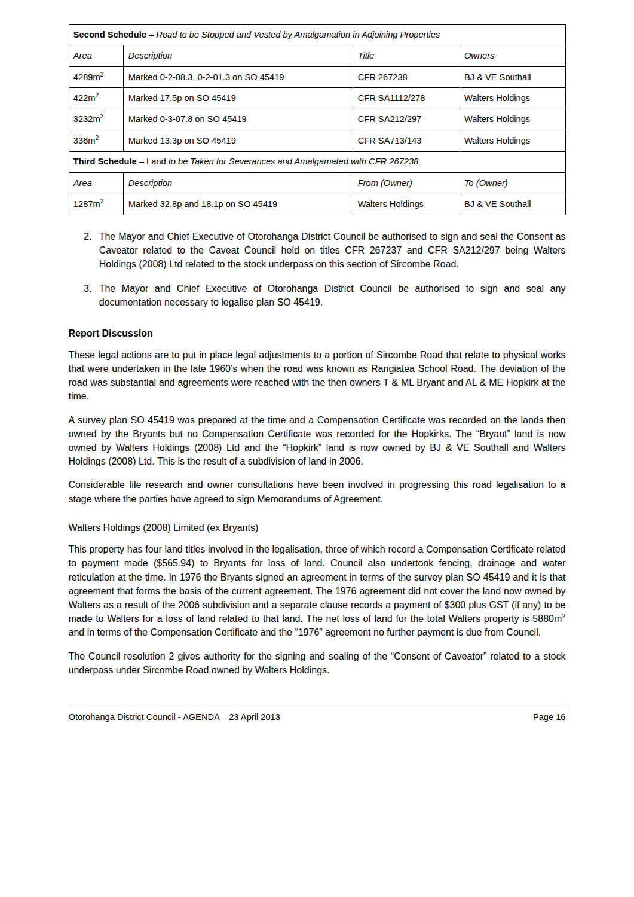| Second Schedule – Road to be Stopped and Vested by Amalgamation in Adjoining Properties |
| Area | Description | Title | Owners |
| 4289m 2 | Marked 0-2-08.3, 0-2-01.3 on SO 45419 | CFR 267238 | BJ & VE Southall |
| 422m 2 | Marked 17.5p on SO 45419 | CFR SA1112/278 | Walters Holdings |
| 3232m 2 | Marked 0-3-07.8 on SO 45419 | CFR SA212/297 | Walters Holdings |
| 336m 2 | Marked 13.3p on SO 45419 | CFR SA713/143 | Walters Holdings |
| Third Schedule – Land to be Taken for Severances and Amalgamated with CFR 267238 |
| Area | Description | From (Owner) | To (Owner) |
| 1287m 2 | Marked 32.8p and 18.1p on SO 45419 | Walters Holdings | BJ & VE Southall |
The Mayor and Chief Executive of Otorohanga District Council be authorised to sign and seal the Consent as Caveator related to the Caveat Council held on titles CFR 267237 and CFR SA212/297 being Walters Holdings (2008) Ltd related to the stock underpass on this section of Sircombe Road.
The Mayor and Chief Executive of Otorohanga District Council be authorised to sign and seal any documentation necessary to legalise plan SO 45419.
Report Discussion
These legal actions are to put in place legal adjustments to a portion of Sircombe Road that relate to physical works that were undertaken in the late 1960’s when the road was known as Rangiatea School Road. The deviation of the road was substantial and agreements were reached with the then owners T & ML Bryant and AL & ME Hopkirk at the time.
A survey plan SO 45419 was prepared at the time and a Compensation Certificate was recorded on the lands then owned by the Bryants but no Compensation Certificate was recorded for the Hopkirks. The “Bryant” land is now owned by Walters Holdings (2008) Ltd and the “Hopkirk” land is now owned by BJ & VE Southall and Walters Holdings (2008) Ltd. This is the result of a subdivision of land in 2006.
Considerable file research and owner consultations have been involved in progressing this road legalisation to a stage where the parties have agreed to sign Memorandums of Agreement.
Walters Holdings (2008) Limited (ex Bryants)
This property has four land titles involved in the legalisation, three of which record a Compensation Certificate related to payment made ($565.94) to Bryants for loss of land. Council also undertook fencing, drainage and water reticulation at the time. In 1976 the Bryants signed an agreement in terms of the survey plan SO 45419 and it is that agreement that forms the basis of the current agreement. The 1976 agreement did not cover the land now owned by Walters as a result of the 2006 subdivision and a separate clause records a payment of $300 plus GST (if any) to be made to Walters for a loss of land related to that land. The net loss of land for the total Walters property is 5880m2 and in terms of the Compensation Certificate and the “1976” agreement no further payment is due from Council.
The Council resolution 2 gives authority for the signing and sealing of the “Consent of Caveator” related to a stock underpass under Sircombe Road owned by Walters Holdings.
Otorohanga District Council - AGENDA – 23 April 2013 Page 16